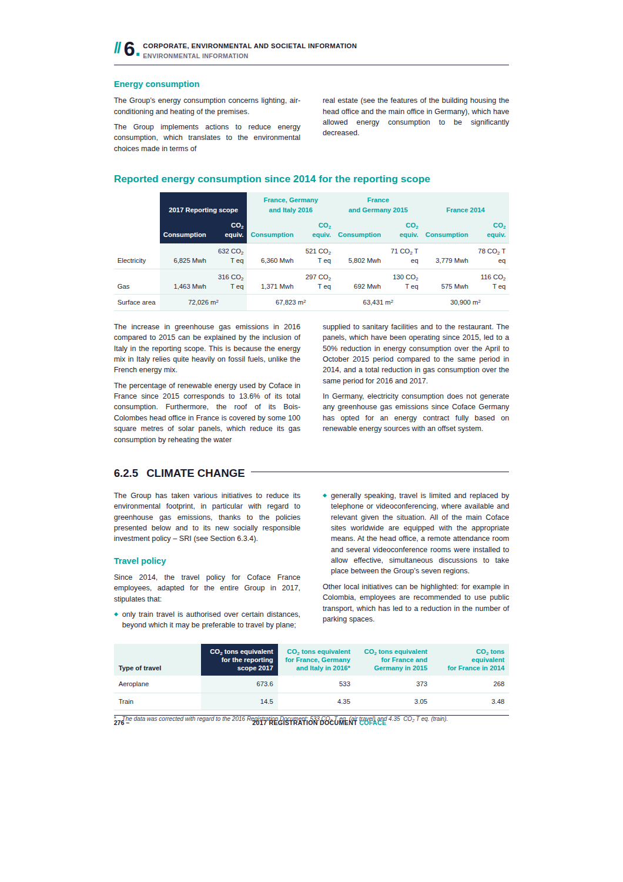// 6.
Corporate, Environmental and Societal Information
Environmental Information
Energy consumption
The Group’s energy consumption concerns lighting, air-conditioning and heating of the premises.
The Group implements actions to reduce energy consumption, which translates to the environmental choices made in terms of
real estate (see the features of the building housing the head office and the main office in Germany), which have allowed energy consumption to be significantly decreased.
Reported energy consumption since 2014 for the reporting scope
| | 2017 Reporting scope | France, Germany and Italy 2016 | France and Germany 2015 | France 2014 |
| --- | --- | --- | --- | --- |
| | Consumption | CO 2 equiv. | Consumption | CO 2 equiv. | Consumption | CO 2 equiv. | Consumption | CO 2 equiv. |
| Electricity | 6,825 Mwh | 632 CO 2 T eq | 6,360 Mwh | 521 CO 2 T eq | 5,802 Mwh | 71 CO 2 T eq | 3,779 Mwh | 78 CO 2 T eq |
| Gas | 1,463 Mwh | 316 CO 2 T eq | 1,371 Mwh | 297 CO 2 T eq | 692 Mwh | 130 CO 2 T eq | 575 Mwh | 116 CO 2 T eq |
| Surface area | 72,026 m 2 | 67,823 m 2 | 63,431 m 2 | 30,900 m 2 |
The increase in greenhouse gas emissions in 2016 compared to 2015 can be explained by the inclusion of Italy in the reporting scope. This is because the energy mix in Italy relies quite heavily on fossil fuels, unlike the French energy mix.
The percentage of renewable energy used by Coface in France since 2015 corresponds to 13.6% of its total consumption. Furthermore, the roof of its Bois-Colombes head office in France is covered by some 100 square metres of solar panels, which reduce its gas consumption by reheating the water
supplied to sanitary facilities and to the restaurant. The panels, which have been operating since 2015, led to a 50% reduction in energy consumption over the April to October 2015 period compared to the same period in 2014, and a total reduction in gas consumption over the same period for 2016 and 2017.
In Germany, electricity consumption does not generate any greenhouse gas emissions since Coface Germany has opted for an energy contract fully based on renewable energy sources with an offset system.
6.2.5 CLIMATE CHANGE
The Group has taken various initiatives to reduce its environmental footprint, in particular with regard to greenhouse gas emissions, thanks to the policies presented below and to its new socially responsible investment policy – SRI (see Section 6.3.4).
Travel policy
Since 2014, the travel policy for Coface France employees, adapted for the entire Group in 2017, stipulates that:
only train travel is authorised over certain distances, beyond which it may be preferable to travel by plane;
generally speaking, travel is limited and replaced by telephone or videoconferencing, where available and relevant given the situation. All of the main Coface sites worldwide are equipped with the appropriate means. At the head office, a remote attendance room and several videoconference rooms were installed to allow effective, simultaneous discussions to take place between the Group’s seven regions.
Other local initiatives can be highlighted: for example in Colombia, employees are recommended to use public transport, which has led to a reduction in the number of parking spaces.
| Type of travel | CO 2 tons equivalent for the reporting scope 2017 | CO 2 tons equivalent for France, Germany and Italy in 2016* | CO 2 tons equivalent for France and Germany in 2015 | CO 2 tons equivalent for France in 2014 |
| --- | --- | --- | --- | --- |
| Aeroplane | 673.6 | 533 | 373 | 268 |
| Train | 14.5 | 4.35 | 3.05 | 3.48 |
*The data was corrected with regard to the 2016 Registration Document: 533 CO2 T eq. (air travel) and 4.35 CO2 T eq. (train).
276 – 2017 REGISTRATION DOCUMENT COFACE